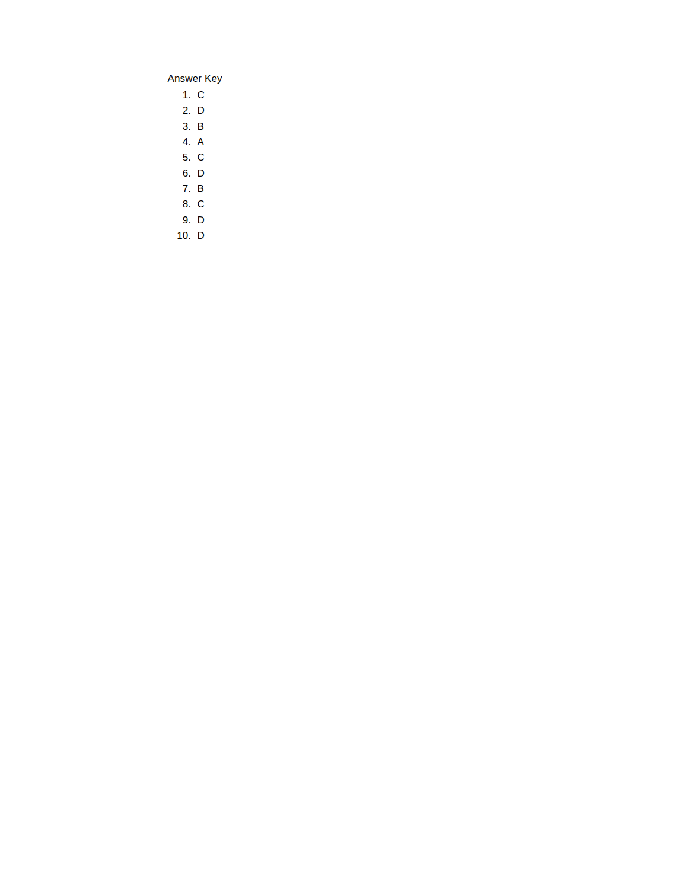Answer Key
C
D
B
A
C
D
B
C
D
D